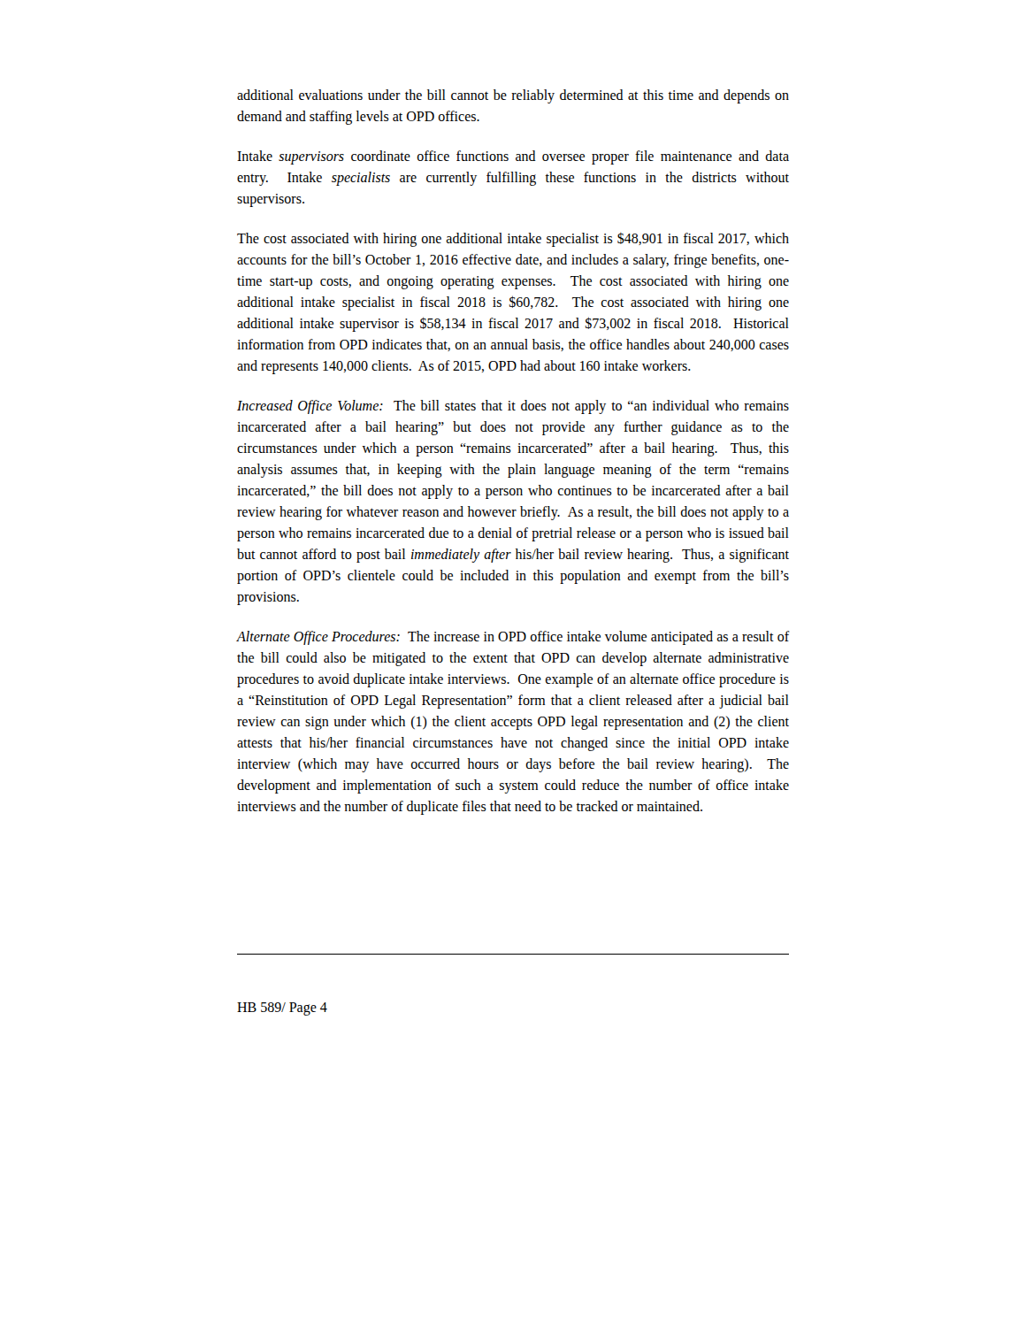additional evaluations under the bill cannot be reliably determined at this time and depends on demand and staffing levels at OPD offices.
Intake supervisors coordinate office functions and oversee proper file maintenance and data entry. Intake specialists are currently fulfilling these functions in the districts without supervisors.
The cost associated with hiring one additional intake specialist is $48,901 in fiscal 2017, which accounts for the bill’s October 1, 2016 effective date, and includes a salary, fringe benefits, one-time start-up costs, and ongoing operating expenses. The cost associated with hiring one additional intake specialist in fiscal 2018 is $60,782. The cost associated with hiring one additional intake supervisor is $58,134 in fiscal 2017 and $73,002 in fiscal 2018. Historical information from OPD indicates that, on an annual basis, the office handles about 240,000 cases and represents 140,000 clients. As of 2015, OPD had about 160 intake workers.
Increased Office Volume: The bill states that it does not apply to “an individual who remains incarcerated after a bail hearing” but does not provide any further guidance as to the circumstances under which a person “remains incarcerated” after a bail hearing. Thus, this analysis assumes that, in keeping with the plain language meaning of the term “remains incarcerated,” the bill does not apply to a person who continues to be incarcerated after a bail review hearing for whatever reason and however briefly. As a result, the bill does not apply to a person who remains incarcerated due to a denial of pretrial release or a person who is issued bail but cannot afford to post bail immediately after his/her bail review hearing. Thus, a significant portion of OPD’s clientele could be included in this population and exempt from the bill’s provisions.
Alternate Office Procedures: The increase in OPD office intake volume anticipated as a result of the bill could also be mitigated to the extent that OPD can develop alternate administrative procedures to avoid duplicate intake interviews. One example of an alternate office procedure is a “Reinstitution of OPD Legal Representation” form that a client released after a judicial bail review can sign under which (1) the client accepts OPD legal representation and (2) the client attests that his/her financial circumstances have not changed since the initial OPD intake interview (which may have occurred hours or days before the bail review hearing). The development and implementation of such a system could reduce the number of office intake interviews and the number of duplicate files that need to be tracked or maintained.
HB 589/ Page 4